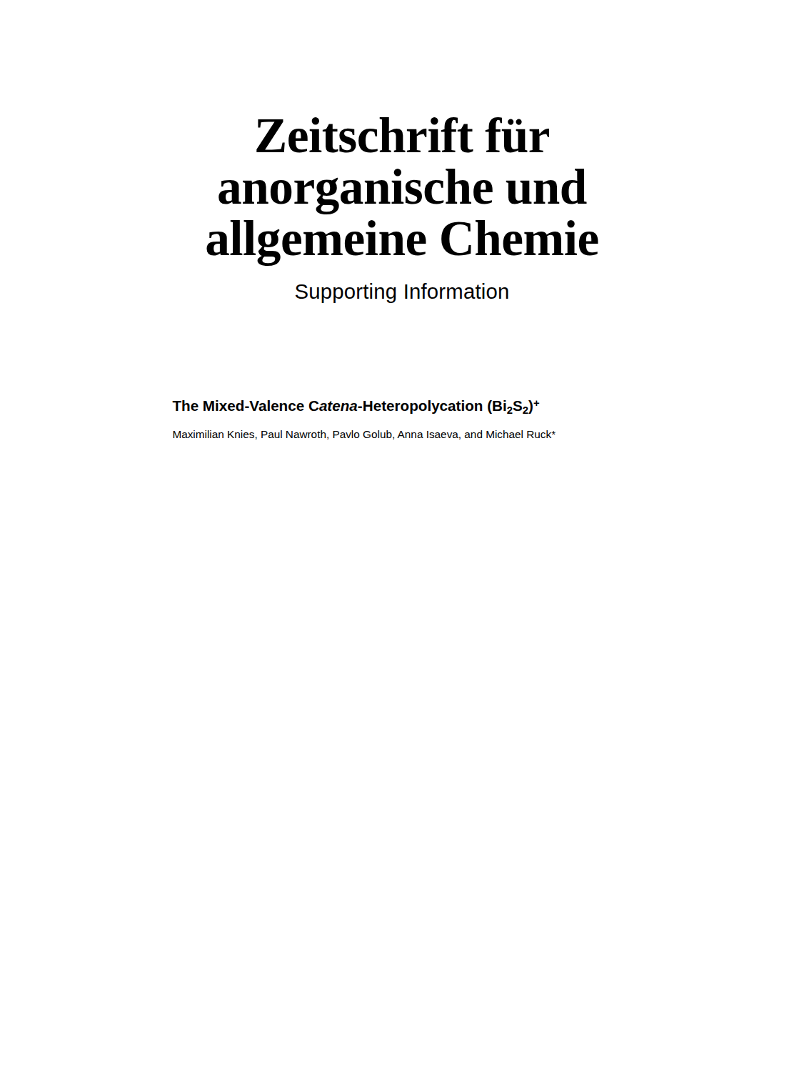Zeitschrift für anorganische und allgemeine Chemie
Supporting Information
The Mixed-Valence Catena-Heteropolycation (Bi2S2)+
Maximilian Knies, Paul Nawroth, Pavlo Golub, Anna Isaeva, and Michael Ruck*